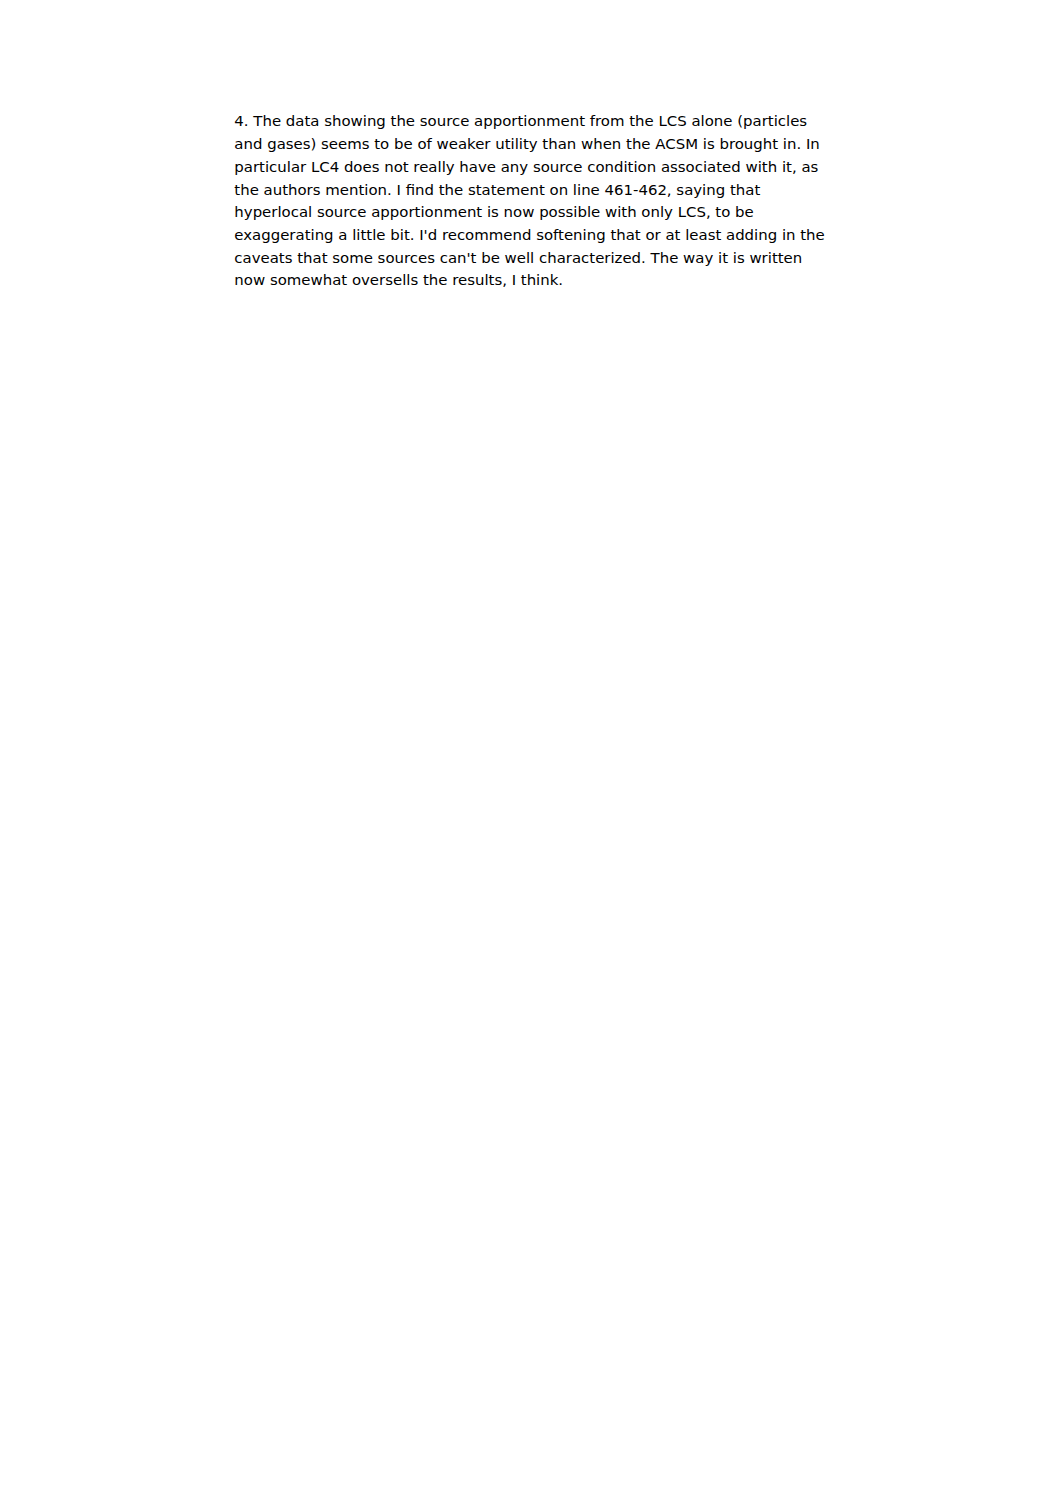4. The data showing the source apportionment from the LCS alone (particles and gases) seems to be of weaker utility than when the ACSM is brought in. In particular LC4 does not really have any source condition associated with it, as the authors mention. I find the statement on line 461-462, saying that hyperlocal source apportionment is now possible with only LCS, to be exaggerating a little bit. I'd recommend softening that or at least adding in the caveats that some sources can't be well characterized. The way it is written now somewhat oversells the results, I think.